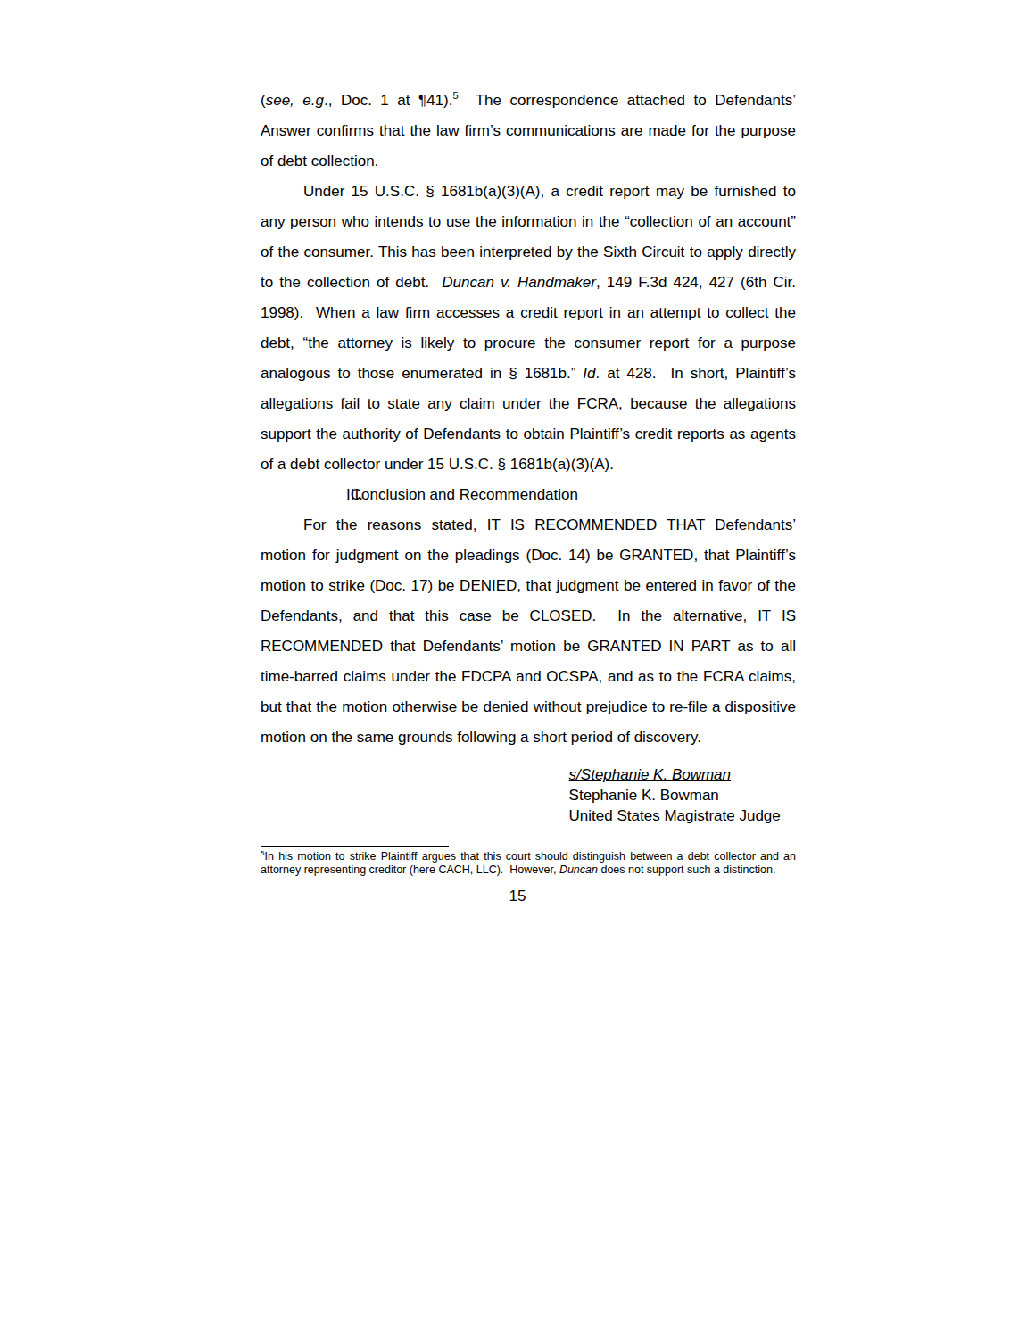(see, e.g., Doc. 1 at ¶41).5 The correspondence attached to Defendants’ Answer confirms that the law firm’s communications are made for the purpose of debt collection.
Under 15 U.S.C. § 1681b(a)(3)(A), a credit report may be furnished to any person who intends to use the information in the “collection of an account” of the consumer. This has been interpreted by the Sixth Circuit to apply directly to the collection of debt. Duncan v. Handmaker, 149 F.3d 424, 427 (6th Cir. 1998). When a law firm accesses a credit report in an attempt to collect the debt, “the attorney is likely to procure the consumer report for a purpose analogous to those enumerated in § 1681b.” Id. at 428. In short, Plaintiff’s allegations fail to state any claim under the FCRA, because the allegations support the authority of Defendants to obtain Plaintiff’s credit reports as agents of a debt collector under 15 U.S.C. § 1681b(a)(3)(A).
III. Conclusion and Recommendation
For the reasons stated, IT IS RECOMMENDED THAT Defendants’ motion for judgment on the pleadings (Doc. 14) be GRANTED, that Plaintiff’s motion to strike (Doc. 17) be DENIED, that judgment be entered in favor of the Defendants, and that this case be CLOSED. In the alternative, IT IS RECOMMENDED that Defendants’ motion be GRANTED IN PART as to all time-barred claims under the FDCPA and OCSPA, and as to the FCRA claims, but that the motion otherwise be denied without prejudice to re-file a dispositive motion on the same grounds following a short period of discovery.
s/Stephanie K. Bowman
Stephanie K. Bowman
United States Magistrate Judge
5In his motion to strike Plaintiff argues that this court should distinguish between a debt collector and an attorney representing creditor (here CACH, LLC). However, Duncan does not support such a distinction.
15